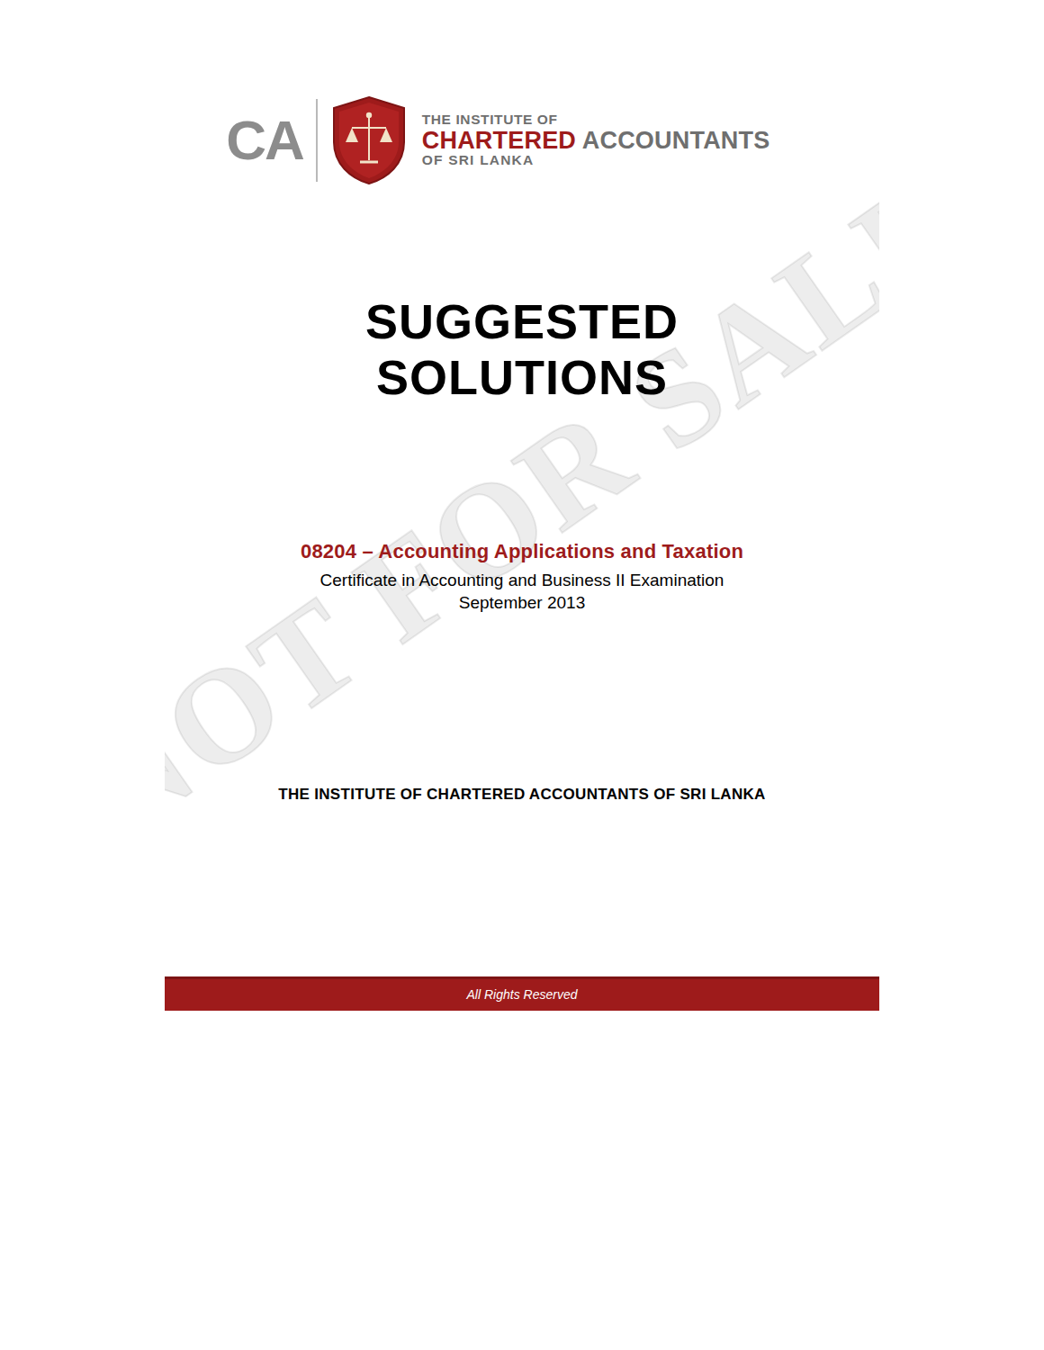NOT FOR SALE
CA
THE INSTITUTE OF
CHARTERED ACCOUNTANTS
OF SRI LANKA
SUGGESTED SOLUTIONS
08204 – Accounting Applications and Taxation
Certificate in Accounting and Business II Examination
September 2013
THE INSTITUTE OF CHARTERED ACCOUNTANTS OF SRI LANKA
All Rights Reserved